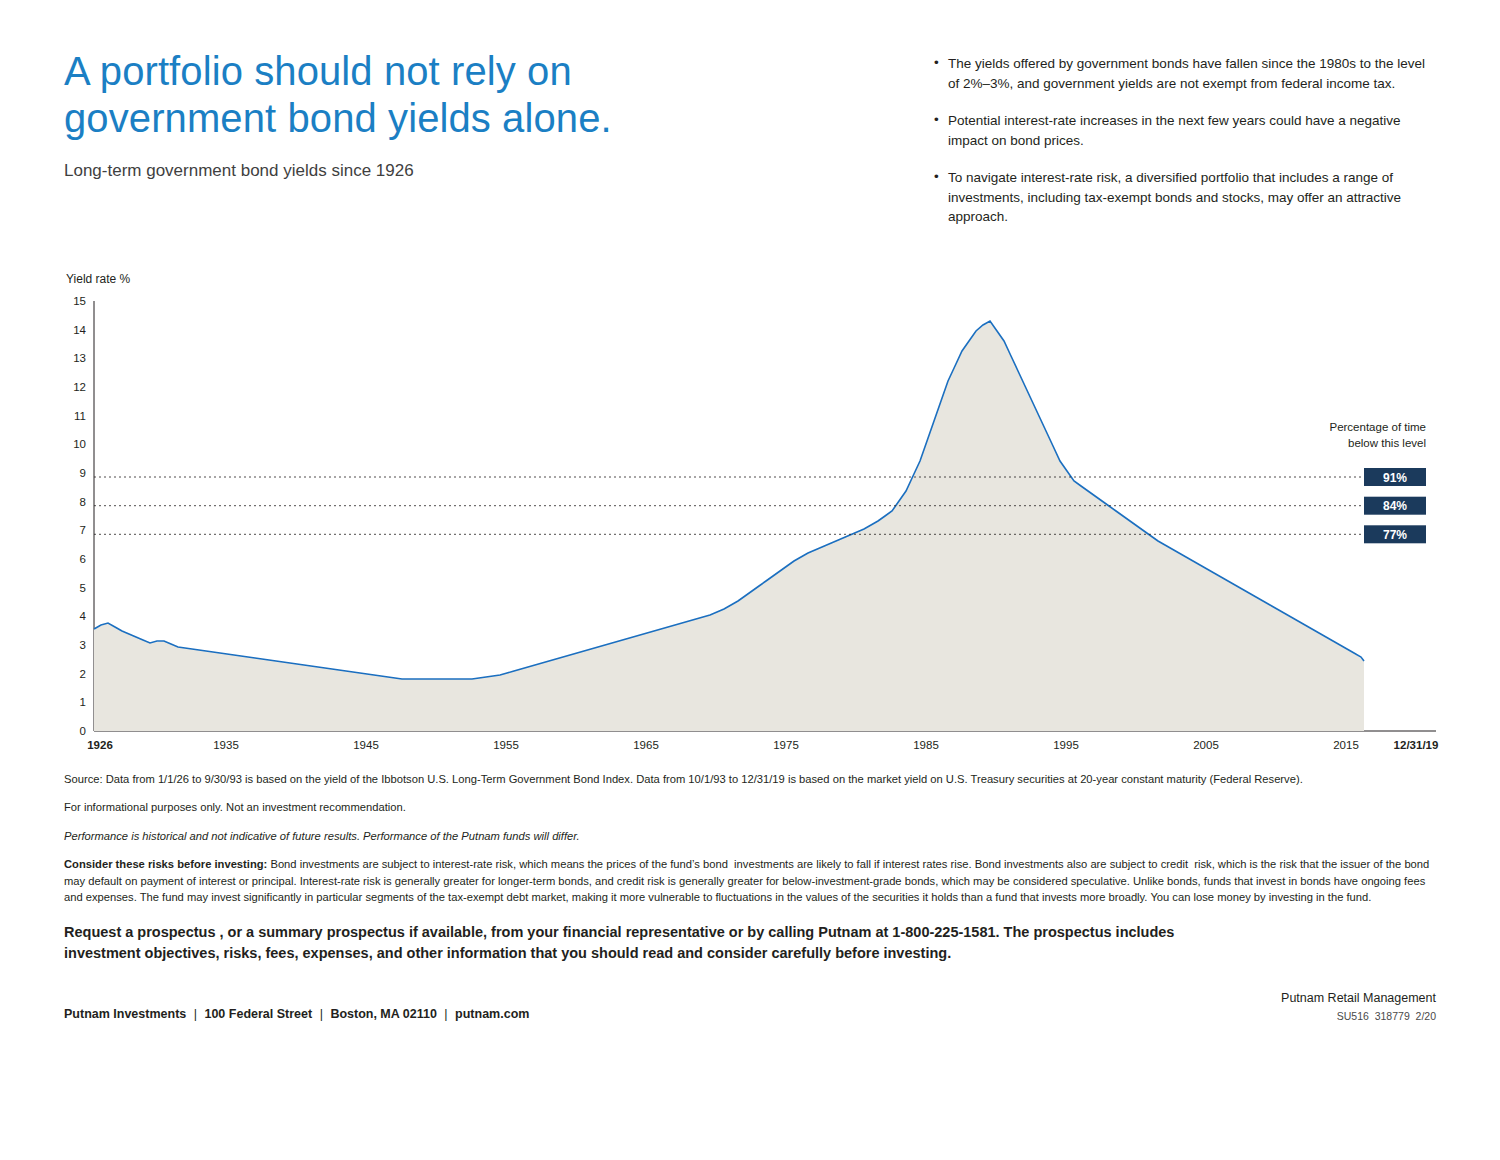A portfolio should not rely on
government bond yields alone.
Long-term government bond yields since 1926
The yields offered by government bonds have fallen since the 1980s to the level of 2%–3%, and government yields are not exempt from federal income tax.
Potential interest-rate increases in the next few years could have a negative impact on bond prices.
To navigate interest-rate risk, a diversified portfolio that includes a range of investments, including tax-exempt bonds and stocks, may offer an attractive approach.
Yield rate %
15 14 13 12 11 10 9 8 7 6 5 4 3 2 1 0 91% 84% 77% Percentage of time below this level 1926 1935 1945 1955 1965 1975 1985 1995 2005 2015 12/31/19
Source: Data from 1/1/26 to 9/30/93 is based on the yield of the Ibbotson U.S. Long-Term Government Bond Index. Data from 10/1/93 to 12/31/19 is based on the market yield on U.S. Treasury securities at 20-year constant maturity (Federal Reserve).
For informational purposes only. Not an investment recommendation.
Performance is historical and not indicative of future results. Performance of the Putnam funds will differ.
Consider these risks before investing: Bond investments are subject to interest-rate risk, which means the prices of the fund’s bond investments are likely to fall if interest rates rise. Bond investments also are subject to credit risk, which is the risk that the issuer of the bond may default on payment of interest or principal. Interest-rate risk is generally greater for longer-term bonds, and credit risk is generally greater for below-investment-grade bonds, which may be considered speculative. Unlike bonds, funds that invest in bonds have ongoing fees and expenses. The fund may invest significantly in particular segments of the tax-exempt debt market, making it more vulnerable to fluctuations in the values of the securities it holds than a fund that invests more broadly. You can lose money by investing in the fund.
Request a prospectus , or a summary prospectus if available, from your financial representative or by calling Putnam at 1-800-225-1581. The prospectus includes investment objectives, risks, fees, expenses, and other information that you should read and consider carefully before investing.
Putnam Investments | 100 Federal Street | Boston, MA 02110 | putnam.com
Putnam Retail Management
SU516 318779 2/20